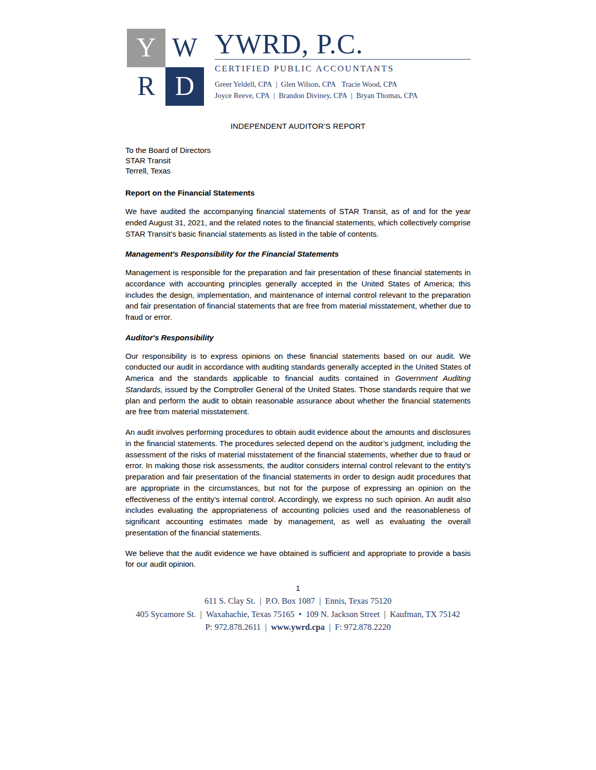Y
W
R
D
YWRD, P.C.
CERTIFIED PUBLIC ACCOUNTANTS
Greer Yeldell, CPA | Glen Wilson, CPA Tracie Wood, CPA
Joyce Reeve, CPA | Brandon Diviney, CPA | Bryan Thomas, CPA
INDEPENDENT AUDITOR'S REPORT
To the Board of Directors
STAR Transit
Terrell, Texas
Report on the Financial Statements
We have audited the accompanying financial statements of STAR Transit, as of and for the year ended August 31, 2021, and the related notes to the financial statements, which collectively comprise STAR Transit’s basic financial statements as listed in the table of contents.
Management's Responsibility for the Financial Statements
Management is responsible for the preparation and fair presentation of these financial statements in accordance with accounting principles generally accepted in the United States of America; this includes the design, implementation, and maintenance of internal control relevant to the preparation and fair presentation of financial statements that are free from material misstatement, whether due to fraud or error.
Auditor's Responsibility
Our responsibility is to express opinions on these financial statements based on our audit. We conducted our audit in accordance with auditing standards generally accepted in the United States of America and the standards applicable to financial audits contained in Government Auditing Standards, issued by the Comptroller General of the United States. Those standards require that we plan and perform the audit to obtain reasonable assurance about whether the financial statements are free from material misstatement.
An audit involves performing procedures to obtain audit evidence about the amounts and disclosures in the financial statements. The procedures selected depend on the auditor’s judgment, including the assessment of the risks of material misstatement of the financial statements, whether due to fraud or error. In making those risk assessments, the auditor considers internal control relevant to the entity’s preparation and fair presentation of the financial statements in order to design audit procedures that are appropriate in the circumstances, but not for the purpose of expressing an opinion on the effectiveness of the entity’s internal control. Accordingly, we express no such opinion. An audit also includes evaluating the appropriateness of accounting policies used and the reasonableness of significant accounting estimates made by management, as well as evaluating the overall presentation of the financial statements.
We believe that the audit evidence we have obtained is sufficient and appropriate to provide a basis for our audit opinion.
1
611 S. Clay St. | P.O. Box 1087 | Ennis, Texas 75120
405 Sycamore St. | Waxahachie, Texas 75165 • 109 N. Jackson Street | Kaufman, TX 75142
P: 972.878.2611 | www.ywrd.cpa | F: 972.878.2220